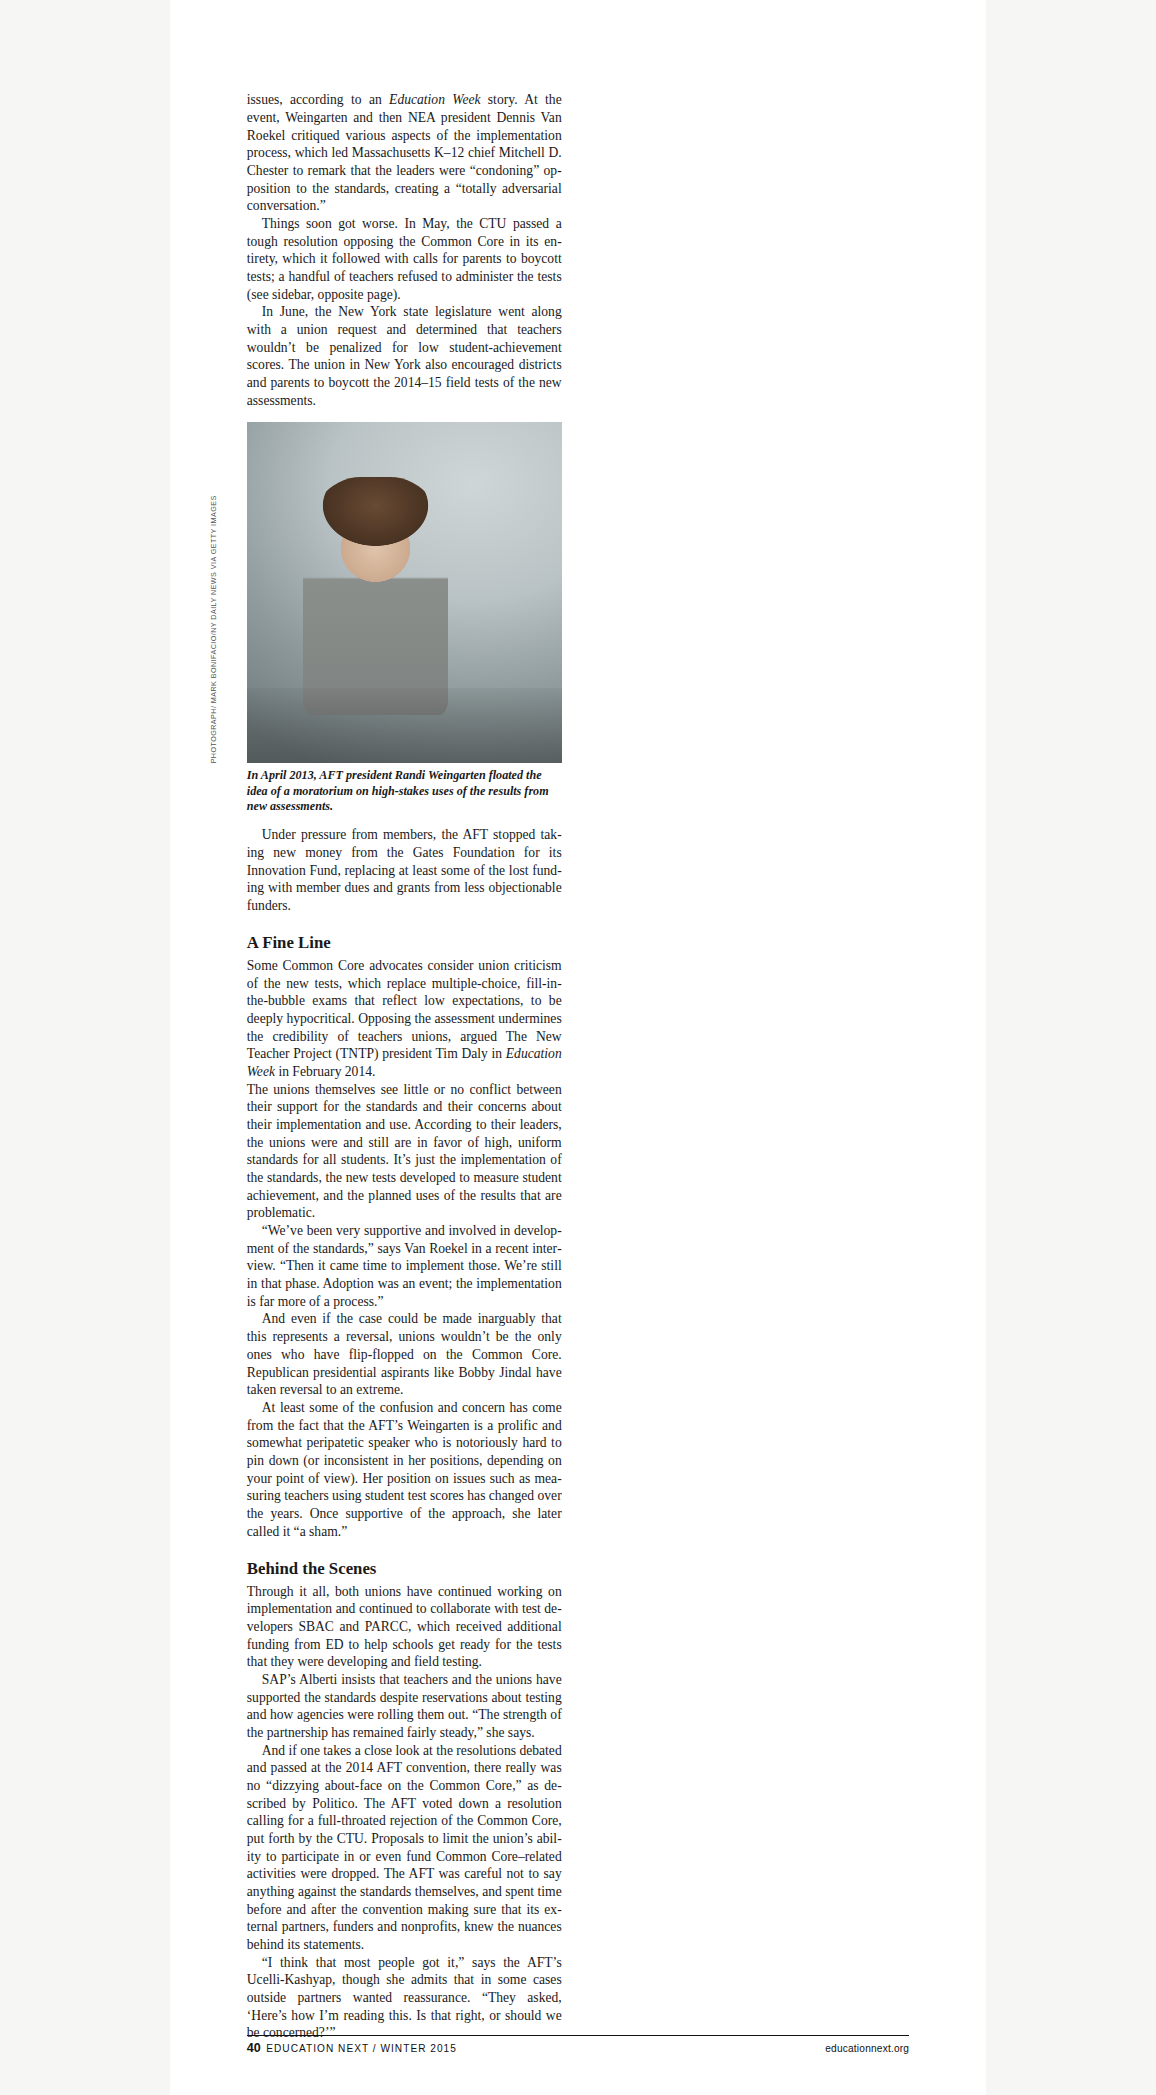issues, according to an Education Week story. At the event, Weingarten and then NEA president Dennis Van Roekel critiqued various aspects of the implementation process, which led Massachusetts K–12 chief Mitchell D. Chester to remark that the leaders were “condoning” opposition to the standards, creating a “totally adversarial conversation.”
Things soon got worse. In May, the CTU passed a tough resolution opposing the Common Core in its entirety, which it followed with calls for parents to boycott tests; a handful of teachers refused to administer the tests (see sidebar, opposite page).
In June, the New York state legislature went along with a union request and determined that teachers wouldn’t be penalized for low student-achievement scores. The union in New York also encouraged districts and parents to boycott the 2014–15 field tests of the new assessments.
PHOTOGRAPH/ MARK BONIFACIO/NY DAILY NEWS VIA GETTY IMAGES
In April 2013, AFT president Randi Weingarten floated the idea of a moratorium on high-stakes uses of the results from new assessments.
Under pressure from members, the AFT stopped taking new money from the Gates Foundation for its Innovation Fund, replacing at least some of the lost funding with member dues and grants from less objectionable funders.
A Fine Line
Some Common Core advocates consider union criticism of the new tests, which replace multiple-choice, fill-in-the-bubble exams that reflect low expectations, to be deeply hypocritical. Opposing the assessment undermines the credibility of teachers unions, argued The New Teacher Project (TNTP) president Tim Daly in Education Week in February 2014.
The unions themselves see little or no conflict between their support for the standards and their concerns about their implementation and use. According to their leaders, the unions were and still are in favor of high, uniform standards for all students. It’s just the implementation of the standards, the new tests developed to measure student achievement, and the planned uses of the results that are problematic.
“We’ve been very supportive and involved in development of the standards,” says Van Roekel in a recent interview. “Then it came time to implement those. We’re still in that phase. Adoption was an event; the implementation is far more of a process.”
And even if the case could be made inarguably that this represents a reversal, unions wouldn’t be the only ones who have flip-flopped on the Common Core. Republican presidential aspirants like Bobby Jindal have taken reversal to an extreme.
At least some of the confusion and concern has come from the fact that the AFT’s Weingarten is a prolific and somewhat peripatetic speaker who is notoriously hard to pin down (or inconsistent in her positions, depending on your point of view). Her position on issues such as measuring teachers using student test scores has changed over the years. Once supportive of the approach, she later called it “a sham.”
Behind the Scenes
Through it all, both unions have continued working on implementation and continued to collaborate with test developers SBAC and PARCC, which received additional funding from ED to help schools get ready for the tests that they were developing and field testing.
SAP’s Alberti insists that teachers and the unions have supported the standards despite reservations about testing and how agencies were rolling them out. “The strength of the partnership has remained fairly steady,” she says.
And if one takes a close look at the resolutions debated and passed at the 2014 AFT convention, there really was no “dizzying about-face on the Common Core,” as described by Politico. The AFT voted down a resolution calling for a full-throated rejection of the Common Core, put forth by the CTU. Proposals to limit the union’s ability to participate in or even fund Common Core–related activities were dropped. The AFT was careful not to say anything against the standards themselves, and spent time before and after the convention making sure that its external partners, funders and nonprofits, knew the nuances behind its statements.
“I think that most people got it,” says the AFT’s Ucelli-Kashyap, though she admits that in some cases outside partners wanted reassurance. “They asked, ‘Here’s how I’m reading this. Is that right, or should we be concerned?’”
40 EDUCATION NEXT / WINTER 2015
educationnext.org